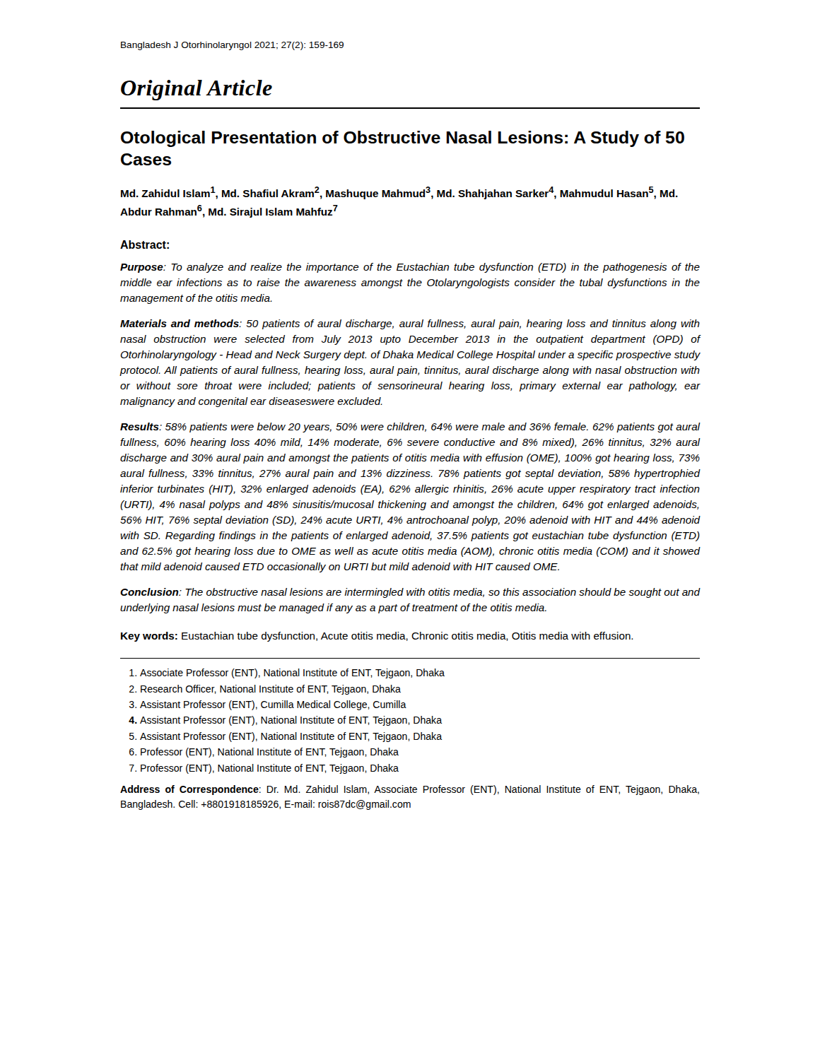Bangladesh J Otorhinolaryngol 2021; 27(2): 159-169
Original Article
Otological Presentation of Obstructive Nasal Lesions: A Study of 50 Cases
Md. Zahidul Islam1, Md. Shafiul Akram2, Mashuque Mahmud3, Md. Shahjahan Sarker4, Mahmudul Hasan5, Md. Abdur Rahman6, Md. Sirajul Islam Mahfuz7
Abstract:
Purpose: To analyze and realize the importance of the Eustachian tube dysfunction (ETD) in the pathogenesis of the middle ear infections as to raise the awareness amongst the Otolaryngologists consider the tubal dysfunctions in the management of the otitis media.
Materials and methods: 50 patients of aural discharge, aural fullness, aural pain, hearing loss and tinnitus along with nasal obstruction were selected from July 2013 upto December 2013 in the outpatient department (OPD) of Otorhinolaryngology - Head and Neck Surgery dept. of Dhaka Medical College Hospital under a specific prospective study protocol. All patients of aural fullness, hearing loss, aural pain, tinnitus, aural discharge along with nasal obstruction with or without sore throat were included; patients of sensorineural hearing loss, primary external ear pathology, ear malignancy and congenital ear diseaseswere excluded.
Results: 58% patients were below 20 years, 50% were children, 64% were male and 36% female. 62% patients got aural fullness, 60% hearing loss 40% mild, 14% moderate, 6% severe conductive and 8% mixed), 26% tinnitus, 32% aural discharge and 30% aural pain and amongst the patients of otitis media with effusion (OME), 100% got hearing loss, 73% aural fullness, 33% tinnitus, 27% aural pain and 13% dizziness. 78% patients got septal deviation, 58% hypertrophied inferior turbinates (HIT), 32% enlarged adenoids (EA), 62% allergic rhinitis, 26% acute upper respiratory tract infection (URTI), 4% nasal polyps and 48% sinusitis/mucosal thickening and amongst the children, 64% got enlarged adenoids, 56% HIT, 76% septal deviation (SD), 24% acute URTI, 4% antrochoanal polyp, 20% adenoid with HIT and 44% adenoid with SD. Regarding findings in the patients of enlarged adenoid, 37.5% patients got eustachian tube dysfunction (ETD) and 62.5% got hearing loss due to OME as well as acute otitis media (AOM), chronic otitis media (COM) and it showed that mild adenoid caused ETD occasionally on URTI but mild adenoid with HIT caused OME.
Conclusion: The obstructive nasal lesions are intermingled with otitis media, so this association should be sought out and underlying nasal lesions must be managed if any as a part of treatment of the otitis media.
Key words: Eustachian tube dysfunction, Acute otitis media, Chronic otitis media, Otitis media with effusion.
Associate Professor (ENT), National Institute of ENT, Tejgaon, Dhaka
Research Officer, National Institute of ENT, Tejgaon, Dhaka
Assistant Professor (ENT), Cumilla Medical College, Cumilla
Assistant Professor (ENT), National Institute of ENT, Tejgaon, Dhaka
Assistant Professor (ENT), National Institute of ENT, Tejgaon, Dhaka
Professor (ENT), National Institute of ENT, Tejgaon, Dhaka
Professor (ENT), National Institute of ENT, Tejgaon, Dhaka
Address of Correspondence: Dr. Md. Zahidul Islam, Associate Professor (ENT), National Institute of ENT, Tejgaon, Dhaka, Bangladesh. Cell: +8801918185926, E-mail: rois87dc@gmail.com